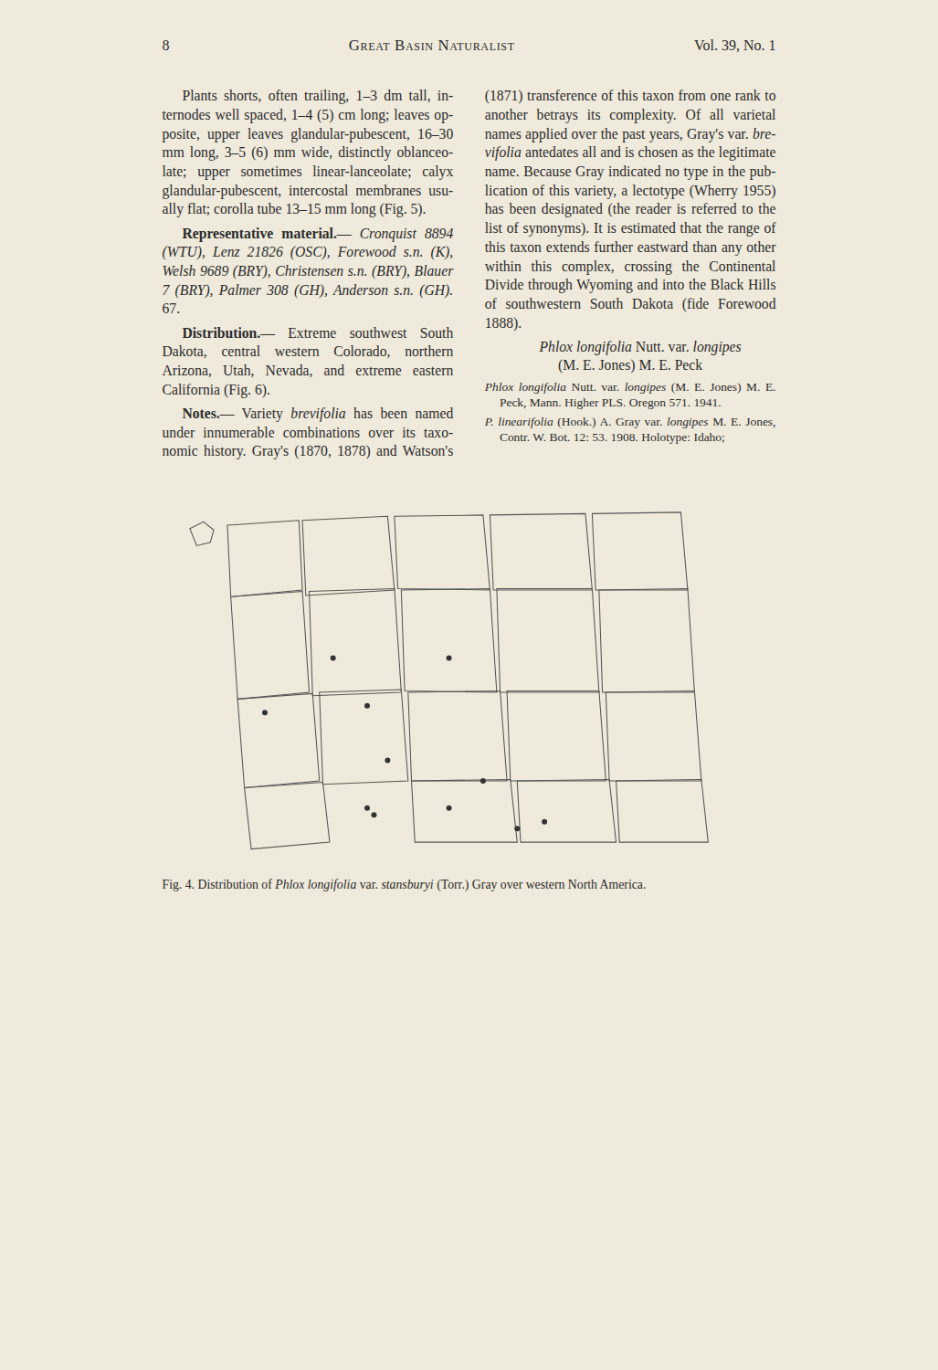8 Great Basin Naturalist Vol. 39, No. 1
Plants shorts, often trailing, 1–3 dm tall, internodes well spaced, 1–4 (5) cm long; leaves opposite, upper leaves glandular-pubescent, 16–30 mm long, 3–5 (6) mm wide, distinctly oblanceolate; upper sometimes linear-lanceolate; calyx glandular-pubescent, intercostal membranes usually flat; corolla tube 13–15 mm long (Fig. 5).
Representative material.— Cronquist 8894 (WTU), Lenz 21826 (OSC), Forewood s.n. (K), Welsh 9689 (BRY), Christensen s.n. (BRY), Blauer 7 (BRY), Palmer 308 (GH), Anderson s.n. (GH). 67.
Distribution.— Extreme southwest South Dakota, central western Colorado, northern Arizona, Utah, Nevada, and extreme eastern California (Fig. 6).
Notes.— Variety brevifolia has been named under innumerable combinations over its taxonomic history. Gray's (1870, 1878) and Watson's (1871) transference of this taxon from one rank to another betrays its complexity. Of all varietal names applied over the past years, Gray's var. brevifolia antedates all and is chosen as the legitimate name. Because Gray indicated no type in the publication of this variety, a lectotype (Wherry 1955) has been designated (the reader is referred to the list of synonyms). It is estimated that the range of this taxon extends further eastward than any other within this complex, crossing the Continental Divide through Wyoming and into the Black Hills of southwestern South Dakota (fide Forewood 1888).
Phlox longifolia Nutt. var. longipes
(M. E. Jones) M. E. Peck
Phlox longifolia Nutt. var. longipes (M. E. Jones) M. E. Peck, Mann. Higher PLS. Oregon 571. 1941.
P. linearifolia (Hook.) A. Gray var. longipes M. E. Jones, Contr. W. Bot. 12: 53. 1908. Holotype: Idaho;
Fig. 4. Distribution of Phlox longifolia var. stansburyi (Torr.) Gray over western North America.